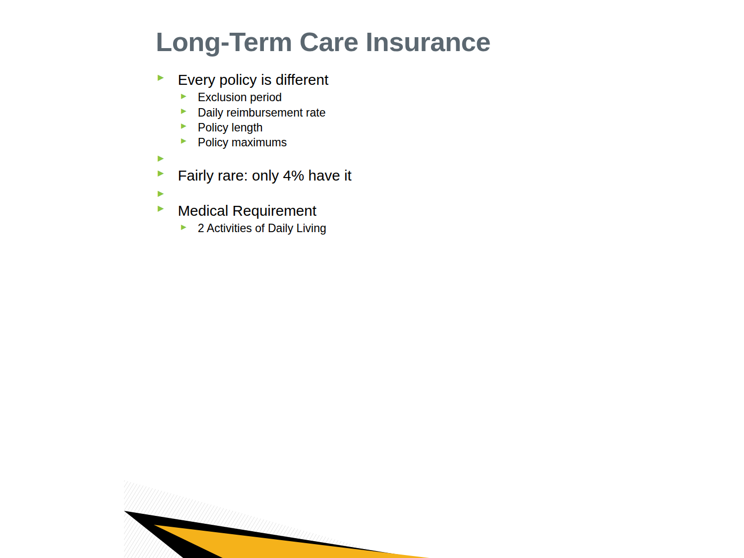Long-Term Care Insurance
Every policy is different
Exclusion period
Daily reimbursement rate
Policy length
Policy maximums
Fairly rare: only 4% have it
Medical Requirement
2 Activities of Daily Living